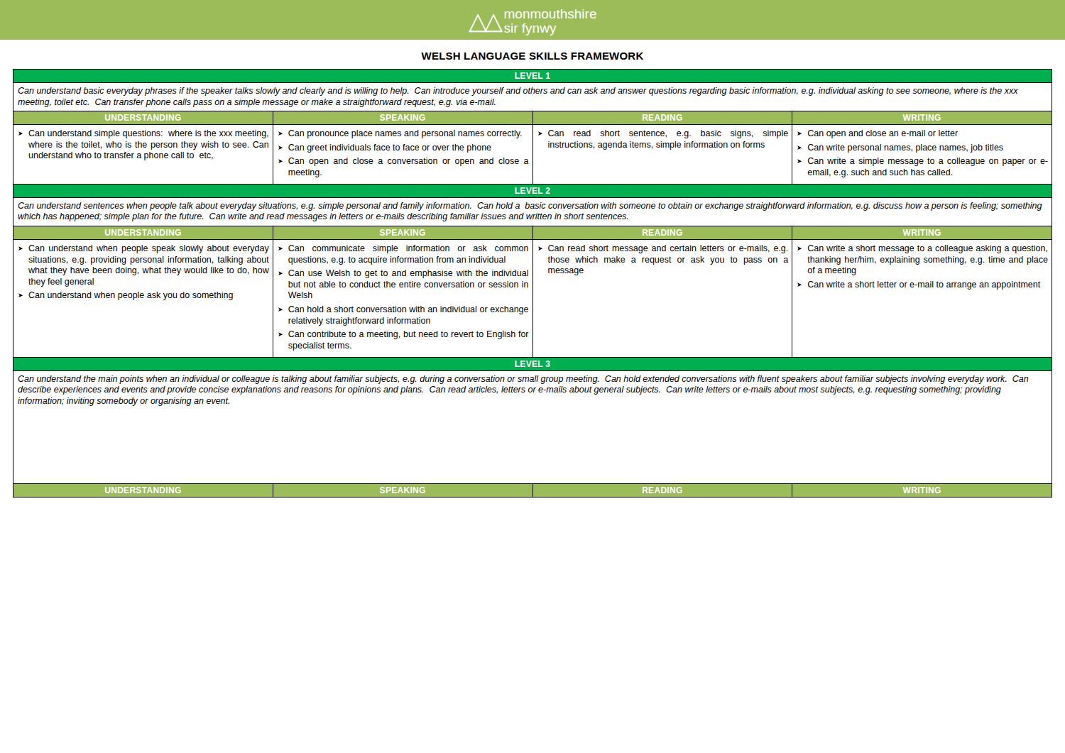△△monmouthshire sir fynwy
WELSH LANGUAGE SKILLS FRAMEWORK
| LEVEL 1 |
| Can understand basic everyday phrases if the speaker talks slowly and clearly and is willing to help. Can introduce yourself and others and can ask and answer questions regarding basic information, e.g. individual asking to see someone, where is the xxx meeting, toilet etc. Can transfer phone calls pass on a simple message or make a straightforward request, e.g. via e-mail. |
| UNDERSTANDING | SPEAKING | READING | WRITING |
| Can understand simple questions: where is the xxx meeting, where is the toilet, who is the person they wish to see. Can understand who to transfer a phone call to etc, | Can pronounce place names and personal names correctly. Can greet individuals face to face or over the phone Can open and close a conversation or open and close a meeting. | Can read short sentence, e.g. basic signs, simple instructions, agenda items, simple information on forms | Can open and close an e-mail or letter Can write personal names, place names, job titles Can write a simple message to a colleague on paper or e-email, e.g. such and such has called. |
| LEVEL 2 |
| Can understand sentences when people talk about everyday situations, e.g. simple personal and family information. Can hold a basic conversation with someone to obtain or exchange straightforward information, e.g. discuss how a person is feeling; something which has happened; simple plan for the future. Can write and read messages in letters or e-mails describing familiar issues and written in short sentences. |
| UNDERSTANDING | SPEAKING | READING | WRITING |
| Can understand when people speak slowly about everyday situations, e.g. providing personal information, talking about what they have been doing, what they would like to do, how they feel general Can understand when people ask you do something | Can communicate simple information or ask common questions, e.g. to acquire information from an individual Can use Welsh to get to and emphasise with the individual but not able to conduct the entire conversation or session in Welsh Can hold a short conversation with an individual or exchange relatively straightforward information Can contribute to a meeting, but need to revert to English for specialist terms. | Can read short message and certain letters or e-mails, e.g. those which make a request or ask you to pass on a message | Can write a short message to a colleague asking a question, thanking her/him, explaining something, e.g. time and place of a meeting Can write a short letter or e-mail to arrange an appointment |
| LEVEL 3 |
| Can understand the main points when an individual or colleague is talking about familiar subjects, e.g. during a conversation or small group meeting. Can hold extended conversations with fluent speakers about familiar subjects involving everyday work. Can describe experiences and events and provide concise explanations and reasons for opinions and plans. Can read articles, letters or e-mails about general subjects. Can write letters or e-mails about most subjects, e.g. requesting something; providing information; inviting somebody or organising an event. |
| UNDERSTANDING | SPEAKING | READING | WRITING |